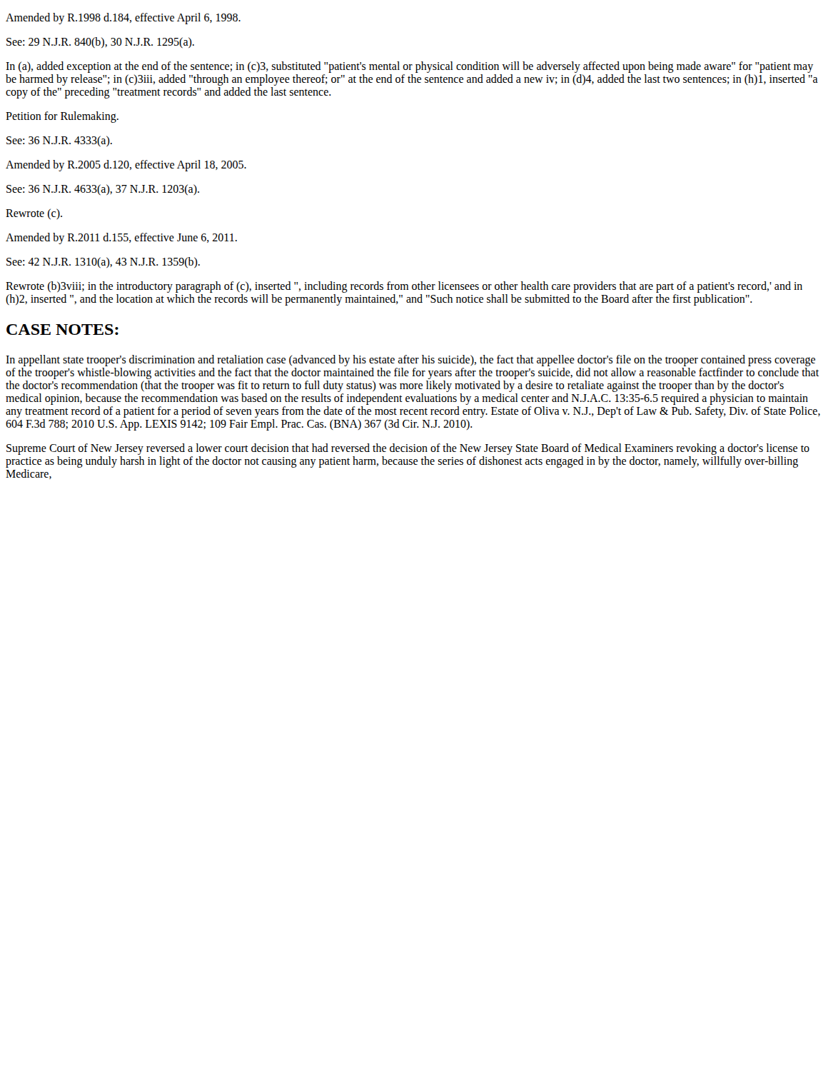Amended by R.1998 d.184, effective April 6, 1998.
See: 29 N.J.R. 840(b), 30 N.J.R. 1295(a).
In (a), added exception at the end of the sentence; in (c)3, substituted "patient's mental or physical condition will be adversely affected upon being made aware" for "patient may be harmed by release"; in (c)3iii, added "through an employee thereof; or" at the end of the sentence and added a new iv; in (d)4, added the last two sentences; in (h)1, inserted "a copy of the" preceding "treatment records" and added the last sentence.
Petition for Rulemaking.
See: 36 N.J.R. 4333(a).
Amended by R.2005 d.120, effective April 18, 2005.
See: 36 N.J.R. 4633(a), 37 N.J.R. 1203(a).
Rewrote (c).
Amended by R.2011 d.155, effective June 6, 2011.
See: 42 N.J.R. 1310(a), 43 N.J.R. 1359(b).
Rewrote (b)3viii; in the introductory paragraph of (c), inserted ", including records from other licensees or other health care providers that are part of a patient's record,' and in (h)2, inserted ", and the location at which the records will be permanently maintained," and "Such notice shall be submitted to the Board after the first publication".
CASE NOTES:
In appellant state trooper's discrimination and retaliation case (advanced by his estate after his suicide), the fact that appellee doctor's file on the trooper contained press coverage of the trooper's whistle-blowing activities and the fact that the doctor maintained the file for years after the trooper's suicide, did not allow a reasonable factfinder to conclude that the doctor's recommendation (that the trooper was fit to return to full duty status) was more likely motivated by a desire to retaliate against the trooper than by the doctor's medical opinion, because the recommendation was based on the results of independent evaluations by a medical center and N.J.A.C. 13:35-6.5 required a physician to maintain any treatment record of a patient for a period of seven years from the date of the most recent record entry. Estate of Oliva v. N.J., Dep't of Law & Pub. Safety, Div. of State Police, 604 F.3d 788; 2010 U.S. App. LEXIS 9142; 109 Fair Empl. Prac. Cas. (BNA) 367 (3d Cir. N.J. 2010).
Supreme Court of New Jersey reversed a lower court decision that had reversed the decision of the New Jersey State Board of Medical Examiners revoking a doctor's license to practice as being unduly harsh in light of the doctor not causing any patient harm, because the series of dishonest acts engaged in by the doctor, namely, willfully over-billing Medicare,